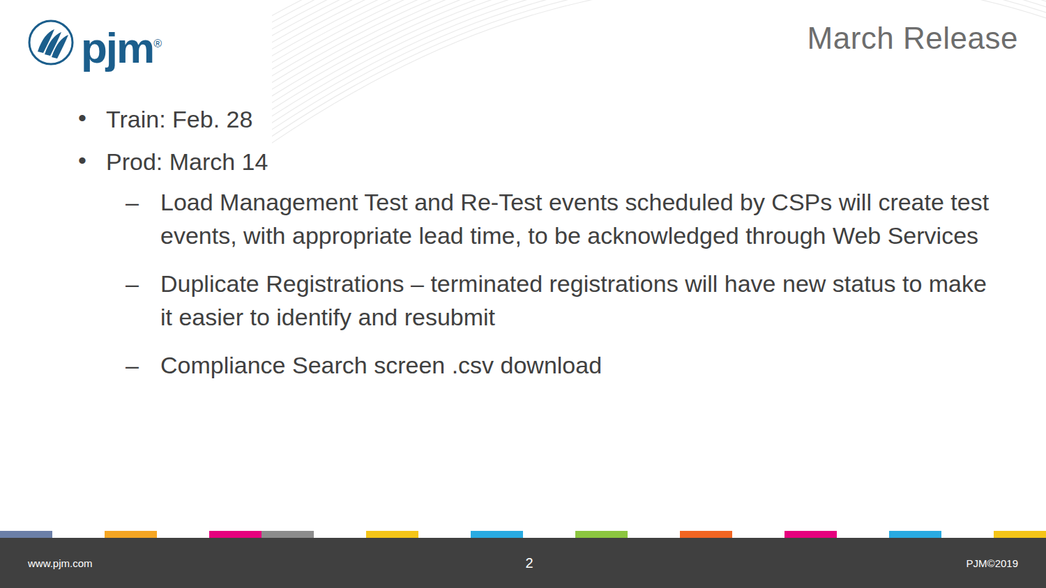pjm®
March Release
Train: Feb. 28
Prod: March 14
Load Management Test and Re-Test events scheduled by CSPs will create test events, with appropriate lead time, to be acknowledged through Web Services
Duplicate Registrations – terminated registrations will have new status to make it easier to identify and resubmit
Compliance Search screen .csv download
www.pjm.com 2 PJM©2019